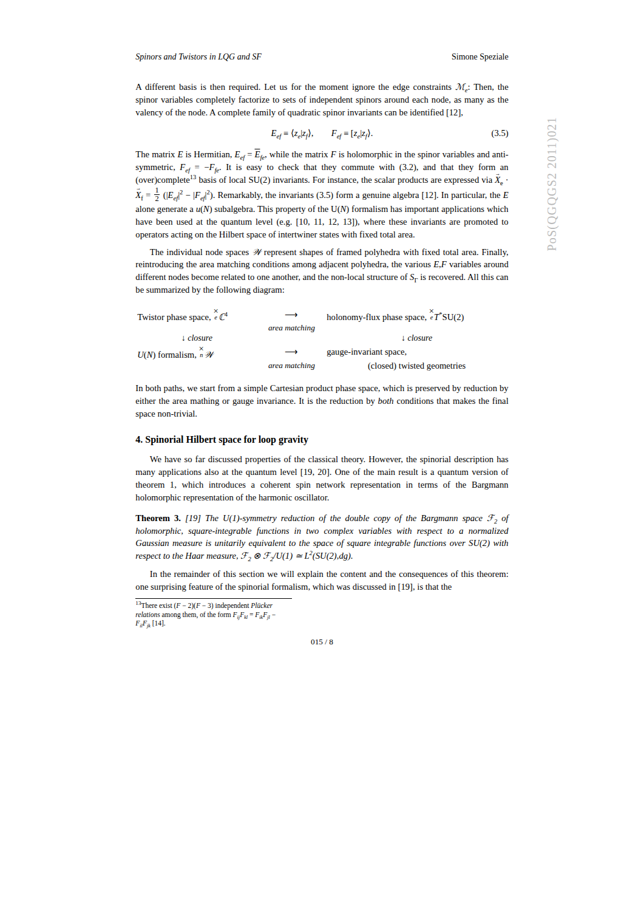PoS(QGQGS2 2011)021
Spinors and Twistors in LQG and SF
Simone Speziale
A different basis is then required. Let us for the moment ignore the edge constraints ℳe: Then, the spinor variables completely factorize to sets of independent spinors around each node, as many as the valency of the node. A complete family of quadratic spinor invariants can be identified [12],
Eef ≡ ⟨ze|zf⟩, Fef ≡ [ze|zf⟩.
(3.5)
The matrix E is Hermitian, Eef = Efe, while the matrix F is holomorphic in the spinor variables and anti-symmetric, Fef = −Ffe. It is easy to check that they commute with (3.2), and that they form an (over)complete13 basis of local SU(2) invariants. For instance, the scalar products are expressed via Xe · Xf = 12 (|Eef|2 − |Fef|2). Remarkably, the invariants (3.5) form a genuine algebra [12]. In particular, the E alone generate a u(N) subalgebra. This property of the U(N) formalism has important applications which have been used at the quantum level (e.g. [10, 11, 12, 13]), where these invariants are promoted to operators acting on the Hilbert space of intertwiner states with fixed total area.
The individual node spaces 𝒲 represent shapes of framed polyhedra with fixed total area. Finally, reintroducing the area matching conditions among adjacent polyhedra, the various E,F variables around different nodes become related to one another, and the non-local structure of SΓ is recovered. All this can be summarized by the following diagram:
| Twistor phase space, × e ℂ 4 | ⟶ | holonomy-flux phase space, × e T * SU (2) |
| | area matching | |
| ↓ closure | | ↓ closure |
| U ( N ) formalism, × n 𝒲 | ⟶ | gauge-invariant space, |
| | area matching | (closed) twisted geometries |
In both paths, we start from a simple Cartesian product phase space, which is preserved by reduction by either the area mathing or gauge invariance. It is the reduction by both conditions that makes the final space non-trivial.
4. Spinorial Hilbert space for loop gravity
We have so far discussed properties of the classical theory. However, the spinorial description has many applications also at the quantum level [19, 20]. One of the main result is a quantum version of theorem 1, which introduces a coherent spin network representation in terms of the Bargmann holomorphic representation of the harmonic oscillator.
Theorem 3. [19] The U(1)-symmetry reduction of the double copy of the Bargmann space ℱ2 of holomorphic, square-integrable functions in two complex variables with respect to a normalized Gaussian measure is unitarily equivalent to the space of square integrable functions over SU(2) with respect to the Haar measure, ℱ2 ⊗ ℱ2/U(1) ≃ L2(SU(2),dg).
In the remainder of this section we will explain the content and the consequences of this theorem: one surprising feature of the spinorial formalism, which was discussed in [19], is that the
13There exist (F − 2)(F − 3) independent Plücker relations among them, of the form FijFkl = FikFjl − FilFjk [14].
015 / 8